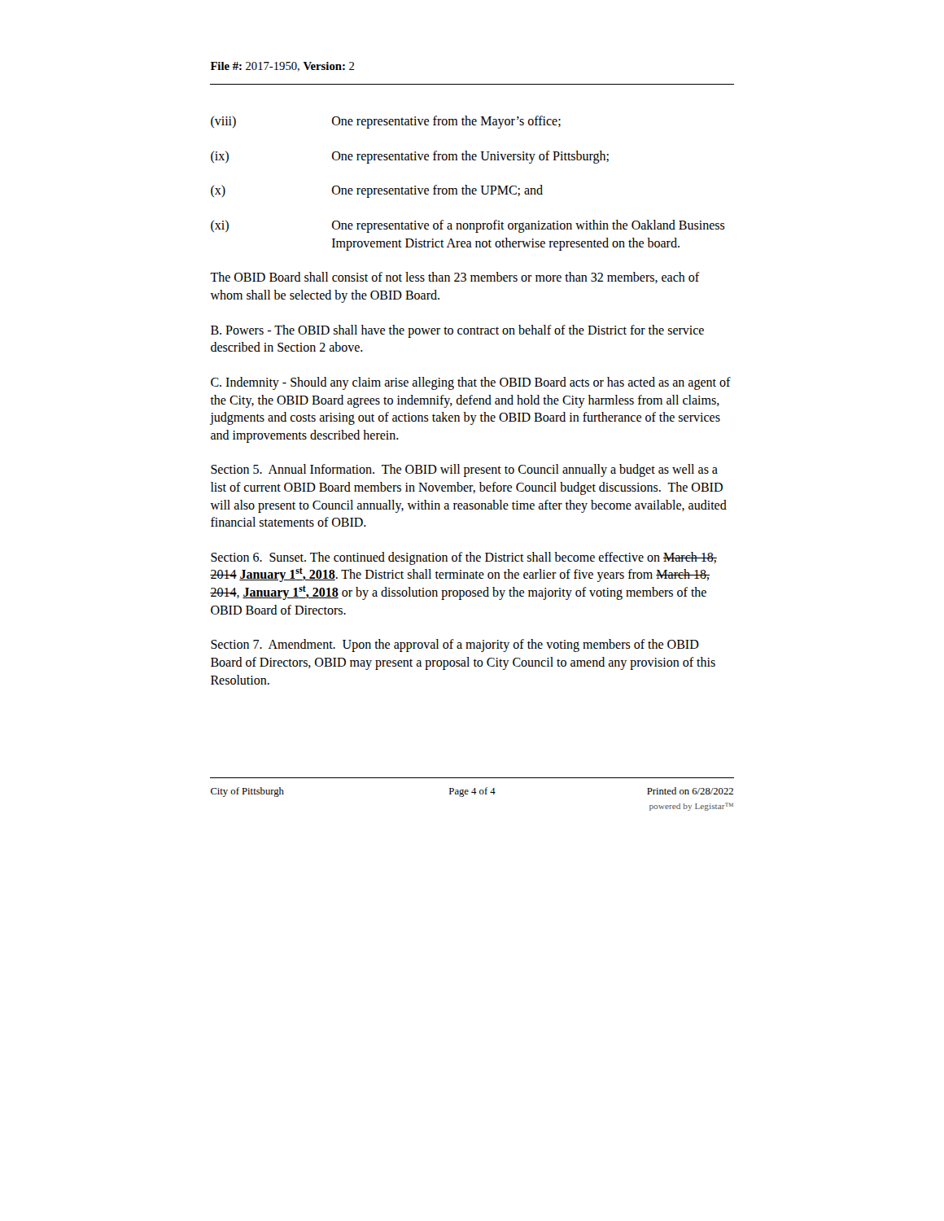File #: 2017-1950, Version: 2
(viii) One representative from the Mayor’s office;
(ix) One representative from the University of Pittsburgh;
(x) One representative from the UPMC; and
(xi) One representative of a nonprofit organization within the Oakland Business Improvement District Area not otherwise represented on the board.
The OBID Board shall consist of not less than 23 members or more than 32 members, each of whom shall be selected by the OBID Board.
B. Powers - The OBID shall have the power to contract on behalf of the District for the service described in Section 2 above.
C. Indemnity - Should any claim arise alleging that the OBID Board acts or has acted as an agent of the City, the OBID Board agrees to indemnify, defend and hold the City harmless from all claims, judgments and costs arising out of actions taken by the OBID Board in furtherance of the services and improvements described herein.
Section 5. Annual Information. The OBID will present to Council annually a budget as well as a list of current OBID Board members in November, before Council budget discussions. The OBID will also present to Council annually, within a reasonable time after they become available, audited financial statements of OBID.
Section 6. Sunset. The continued designation of the District shall become effective on March 18, 2014 January 1st, 2018. The District shall terminate on the earlier of five years from March 18, 2014, January 1st, 2018 or by a dissolution proposed by the majority of voting members of the OBID Board of Directors.
Section 7. Amendment. Upon the approval of a majority of the voting members of the OBID Board of Directors, OBID may present a proposal to City Council to amend any provision of this Resolution.
City of Pittsburgh
Page 4 of 4
Printed on 6/28/2022 powered by Legistar™